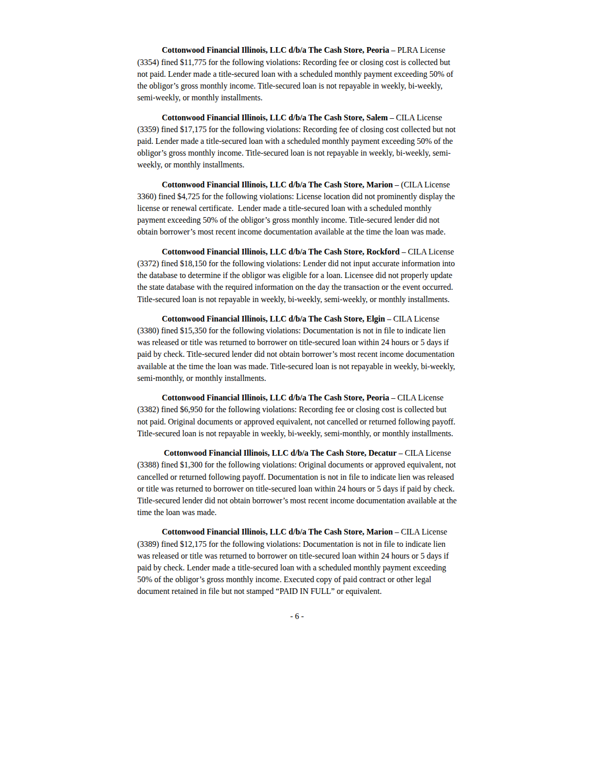Cottonwood Financial Illinois, LLC d/b/a The Cash Store, Peoria – PLRA License (3354) fined $11,775 for the following violations: Recording fee or closing cost is collected but not paid. Lender made a title-secured loan with a scheduled monthly payment exceeding 50% of the obligor’s gross monthly income. Title-secured loan is not repayable in weekly, bi-weekly, semi-weekly, or monthly installments.
Cottonwood Financial Illinois, LLC d/b/a The Cash Store, Salem – CILA License (3359) fined $17,175 for the following violations: Recording fee of closing cost collected but not paid. Lender made a title-secured loan with a scheduled monthly payment exceeding 50% of the obligor’s gross monthly income. Title-secured loan is not repayable in weekly, bi-weekly, semi-weekly, or monthly installments.
Cottonwood Financial Illinois, LLC d/b/a The Cash Store, Marion – (CILA License 3360) fined $4,725 for the following violations: License location did not prominently display the license or renewal certificate. Lender made a title-secured loan with a scheduled monthly payment exceeding 50% of the obligor’s gross monthly income. Title-secured lender did not obtain borrower’s most recent income documentation available at the time the loan was made.
Cottonwood Financial Illinois, LLC d/b/a The Cash Store, Rockford – CILA License (3372) fined $18,150 for the following violations: Lender did not input accurate information into the database to determine if the obligor was eligible for a loan. Licensee did not properly update the state database with the required information on the day the transaction or the event occurred. Title-secured loan is not repayable in weekly, bi-weekly, semi-weekly, or monthly installments.
Cottonwood Financial Illinois, LLC d/b/a The Cash Store, Elgin – CILA License (3380) fined $15,350 for the following violations: Documentation is not in file to indicate lien was released or title was returned to borrower on title-secured loan within 24 hours or 5 days if paid by check. Title-secured lender did not obtain borrower’s most recent income documentation available at the time the loan was made. Title-secured loan is not repayable in weekly, bi-weekly, semi-monthly, or monthly installments.
Cottonwood Financial Illinois, LLC d/b/a The Cash Store, Peoria – CILA License (3382) fined $6,950 for the following violations: Recording fee or closing cost is collected but not paid. Original documents or approved equivalent, not cancelled or returned following payoff. Title-secured loan is not repayable in weekly, bi-weekly, semi-monthly, or monthly installments.
Cottonwood Financial Illinois, LLC d/b/a The Cash Store, Decatur – CILA License (3388) fined $1,300 for the following violations: Original documents or approved equivalent, not cancelled or returned following payoff. Documentation is not in file to indicate lien was released or title was returned to borrower on title-secured loan within 24 hours or 5 days if paid by check. Title-secured lender did not obtain borrower’s most recent income documentation available at the time the loan was made.
Cottonwood Financial Illinois, LLC d/b/a The Cash Store, Marion – CILA License (3389) fined $12,175 for the following violations: Documentation is not in file to indicate lien was released or title was returned to borrower on title-secured loan within 24 hours or 5 days if paid by check. Lender made a title-secured loan with a scheduled monthly payment exceeding 50% of the obligor’s gross monthly income. Executed copy of paid contract or other legal document retained in file but not stamped “PAID IN FULL” or equivalent.
- 6 -